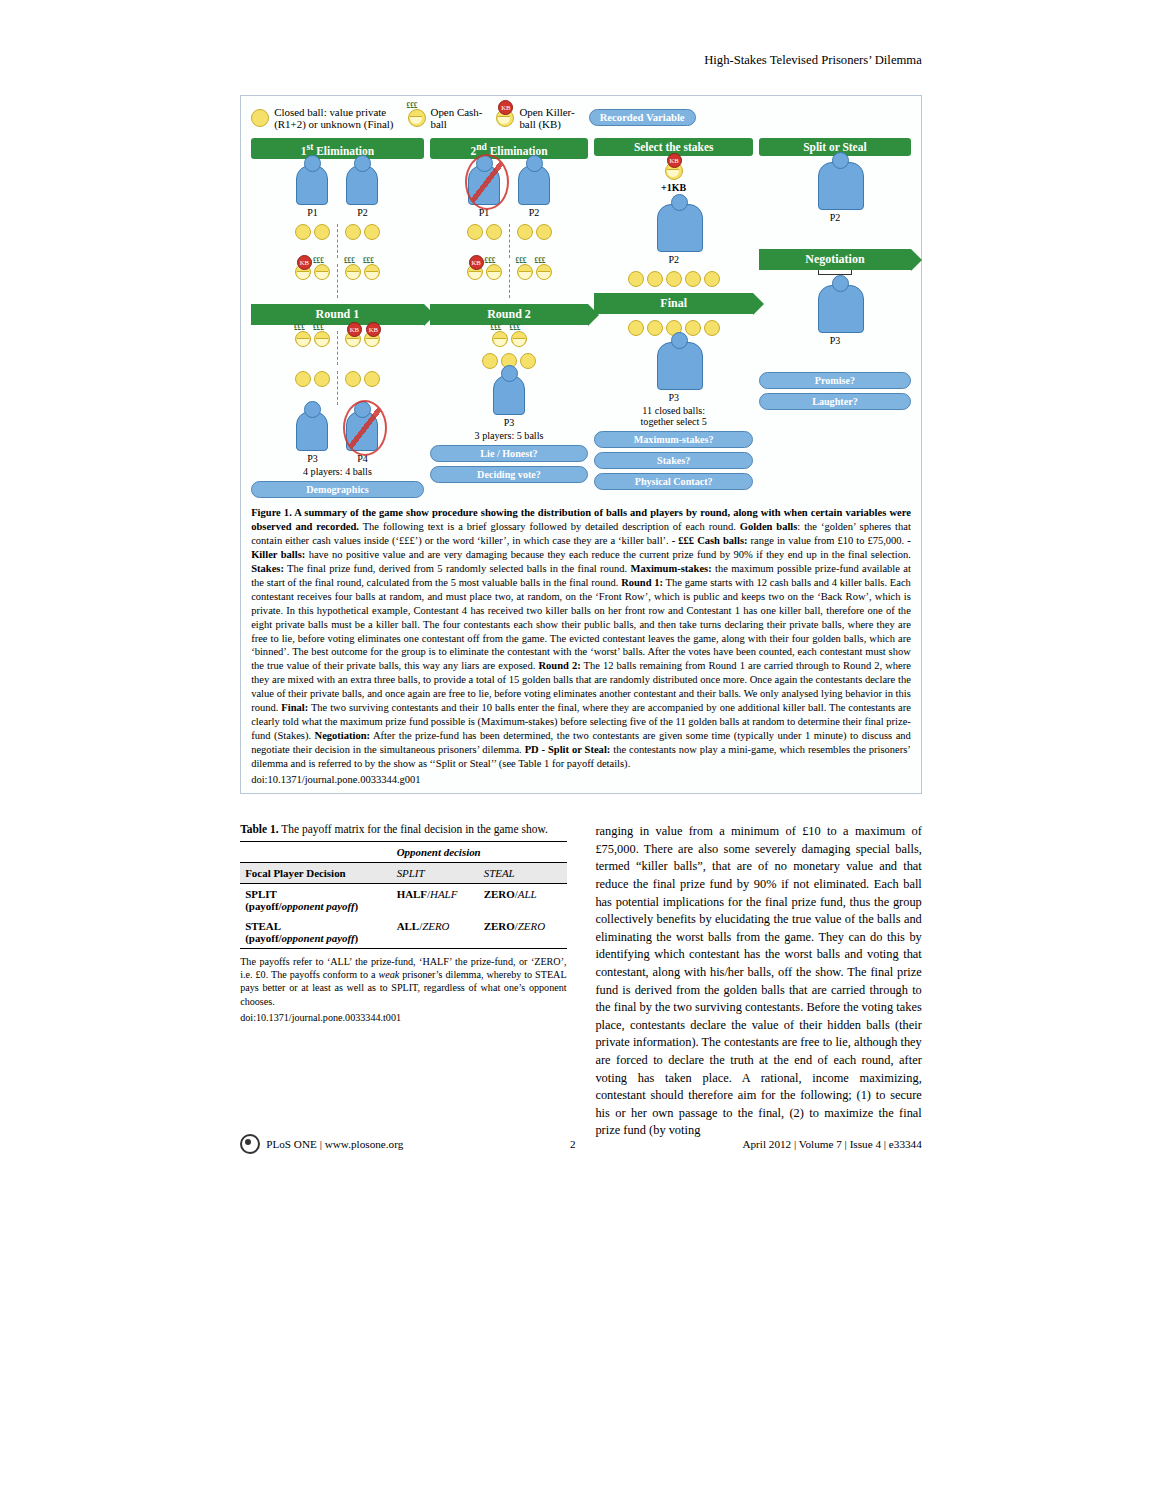High-Stakes Televised Prisoners’ Dilemma
Closed ball: value private
(R1+2) or unknown (Final) Open Cash-
ball Open Killer-
ball (KB) Recorded Variable
1st Elimination
P1
P2
Round 1
P3
P4
4 players: 4 balls
Demographics
2nd Elimination
P1
P2
Round 2
P3
3 players: 5 balls
Lie / Honest? Deciding vote?
Select the stakes
+1KB
↓
P2
Final
P3
11 closed balls:
together select 5
Maximum-stakes? Stakes? Physical Contact?
Split or Steal
P2
Negotiation
PD
P3
Promise? Laughter?
Figure 1. A summary of the game show procedure showing the distribution of balls and players by round, along with when certain variables were observed and recorded. The following text is a brief glossary followed by detailed description of each round. Golden balls: the ‘golden’ spheres that contain either cash values inside (‘£££’) or the word ‘killer’, in which case they are a ‘killer ball’. - £££ Cash balls: range in value from £10 to £75,000. - Killer balls: have no positive value and are very damaging because they each reduce the current prize fund by 90% if they end up in the final selection. Stakes: The final prize fund, derived from 5 randomly selected balls in the final round. Maximum-stakes: the maximum possible prize-fund available at the start of the final round, calculated from the 5 most valuable balls in the final round. Round 1: The game starts with 12 cash balls and 4 killer balls. Each contestant receives four balls at random, and must place two, at random, on the ‘Front Row’, which is public and keeps two on the ‘Back Row’, which is private. In this hypothetical example, Contestant 4 has received two killer balls on her front row and Contestant 1 has one killer ball, therefore one of the eight private balls must be a killer ball. The four contestants each show their public balls, and then take turns declaring their private balls, where they are free to lie, before voting eliminates one contestant off from the game. The evicted contestant leaves the game, along with their four golden balls, which are ‘binned’. The best outcome for the group is to eliminate the contestant with the ‘worst’ balls. After the votes have been counted, each contestant must show the true value of their private balls, this way any liars are exposed. Round 2: The 12 balls remaining from Round 1 are carried through to Round 2, where they are mixed with an extra three balls, to provide a total of 15 golden balls that are randomly distributed once more. Once again the contestants declare the value of their private balls, and once again are free to lie, before voting eliminates another contestant and their balls. We only analysed lying behavior in this round. Final: The two surviving contestants and their 10 balls enter the final, where they are accompanied by one additional killer ball. The contestants are clearly told what the maximum prize fund possible is (Maximum-stakes) before selecting five of the 11 golden balls at random to determine their final prize-fund (Stakes). Negotiation: After the prize-fund has been determined, the two contestants are given some time (typically under 1 minute) to discuss and negotiate their decision in the simultaneous prisoners’ dilemma. PD - Split or Steal: the contestants now play a mini-game, which resembles the prisoners’ dilemma and is referred to by the show as ‘‘Split or Steal’’ (see Table 1 for payoff details). doi:10.1371/journal.pone.0033344.g001
Table 1. The payoff matrix for the final decision in the game show.
| | Opponent decision |
| --- | --- |
| Focal Player Decision | SPLIT | STEAL |
| SPLIT ( payoff / opponent payoff ) | HALF / HALF | ZERO / ALL |
| STEAL ( payoff / opponent payoff ) | ALL / ZERO | ZERO / ZERO |
The payoffs refer to ‘ALL’ the prize-fund, ‘HALF’ the prize-fund, or ‘ZERO’, i.e. £0. The payoffs conform to a weak prisoner’s dilemma, whereby to STEAL pays better or at least as well as to SPLIT, regardless of what one’s opponent chooses. doi:10.1371/journal.pone.0033344.t001
ranging in value from a minimum of £10 to a maximum of £75,000. There are also some severely damaging special balls, termed “killer balls”, that are of no monetary value and that reduce the final prize fund by 90% if not eliminated. Each ball has potential implications for the final prize fund, thus the group collectively benefits by elucidating the true value of the balls and eliminating the worst balls from the game. They can do this by identifying which contestant has the worst balls and voting that contestant, along with his/her balls, off the show. The final prize fund is derived from the golden balls that are carried through to the final by the two surviving contestants. Before the voting takes place, contestants declare the value of their hidden balls (their private information). The contestants are free to lie, although they are forced to declare the truth at the end of each round, after voting has taken place. A rational, income maximizing, contestant should therefore aim for the following; (1) to secure his or her own passage to the final, (2) to maximize the final prize fund (by voting
PLoS ONE | www.plosone.org
2
April 2012 | Volume 7 | Issue 4 | e33344